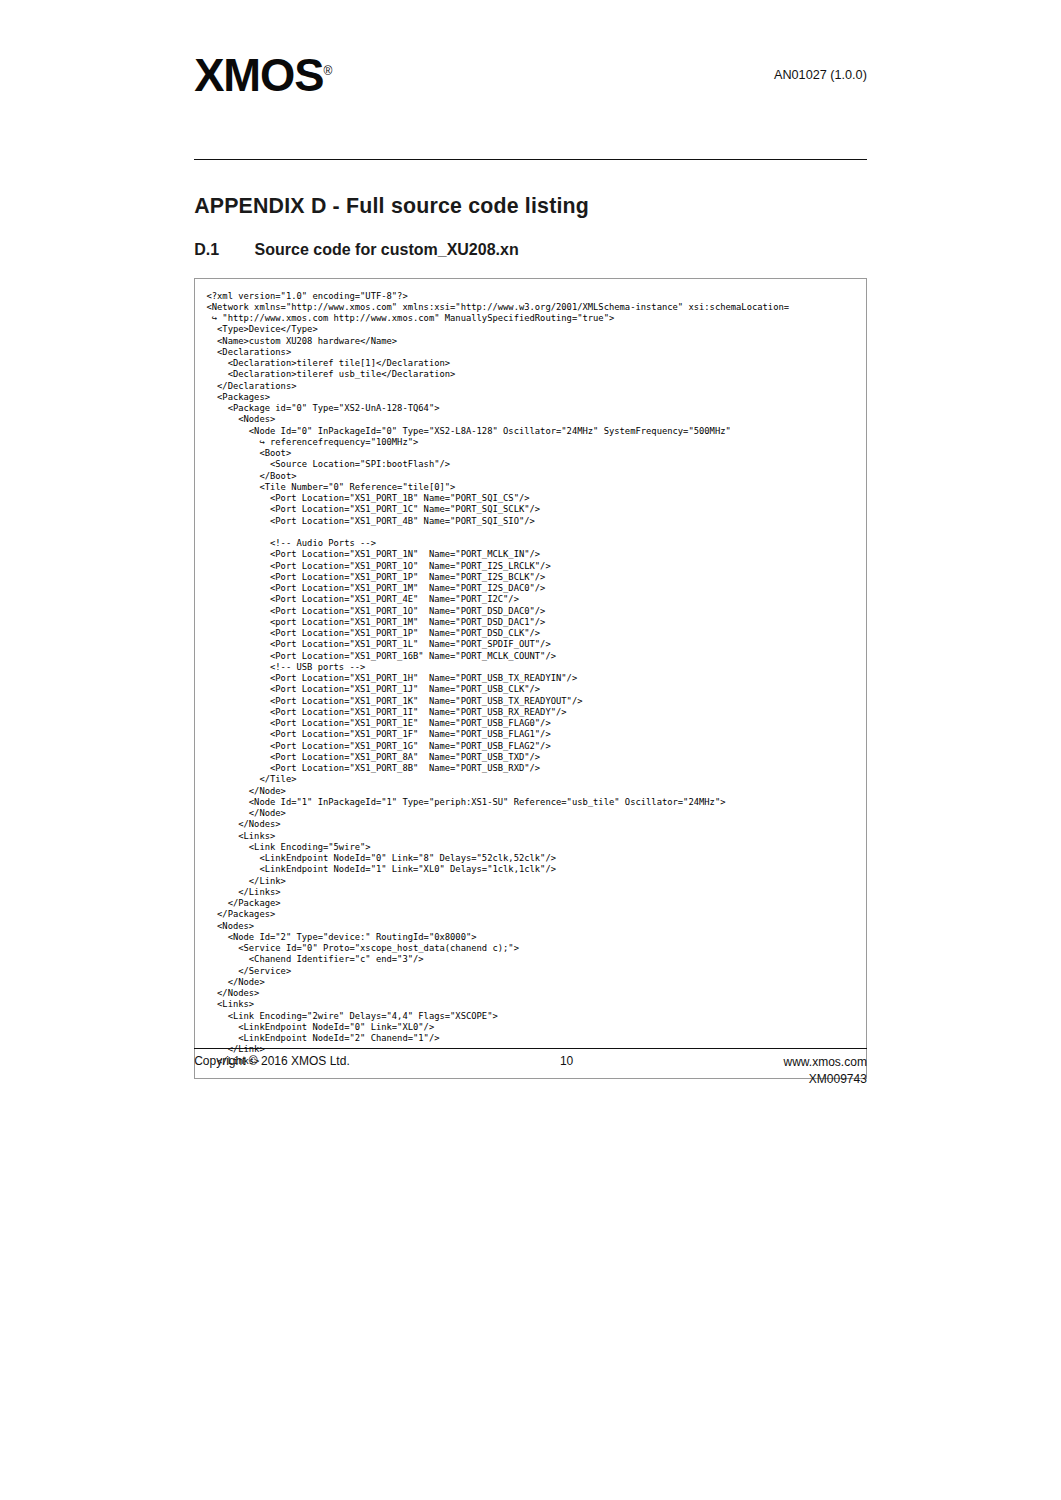XMOS®
AN01027 (1.0.0)
APPENDIX D - Full source code listing
D.1 Source code for custom_XU208.xn
<?xml version="1.0" encoding="UTF-8"?>
<Network xmlns="http://www.xmos.com" xmlns:xsi="http://www.w3.org/2001/XMLSchema-instance" xsi:schemaLocation=
 ↪ "http://www.xmos.com http://www.xmos.com" ManuallySpecifiedRouting="true">
  <Type>Device</Type>
  <Name>custom XU208 hardware</Name>
  <Declarations>
    <Declaration>tileref tile[1]</Declaration>
    <Declaration>tileref usb_tile</Declaration>
  </Declarations>
  <Packages>
    <Package id="0" Type="XS2-UnA-128-TQ64">
      <Nodes>
        <Node Id="0" InPackageId="0" Type="XS2-L8A-128" Oscillator="24MHz" SystemFrequency="500MHz"
          ↪ referencefrequency="100MHz">
          <Boot>
            <Source Location="SPI:bootFlash"/>
          </Boot>
          <Tile Number="0" Reference="tile[0]">
            <Port Location="XS1_PORT_1B" Name="PORT_SQI_CS"/>
            <Port Location="XS1_PORT_1C" Name="PORT_SQI_SCLK"/>
            <Port Location="XS1_PORT_4B" Name="PORT_SQI_SIO"/>

            <!-- Audio Ports -->
            <Port Location="XS1_PORT_1N"  Name="PORT_MCLK_IN"/>
            <Port Location="XS1_PORT_1O"  Name="PORT_I2S_LRCLK"/>
            <Port Location="XS1_PORT_1P"  Name="PORT_I2S_BCLK"/>
            <Port Location="XS1_PORT_1M"  Name="PORT_I2S_DAC0"/>
            <Port Location="XS1_PORT_4E"  Name="PORT_I2C"/>
            <Port Location="XS1_PORT_1O"  Name="PORT_DSD_DAC0"/>
            <port Location="XS1_PORT_1M"  Name="PORT_DSD_DAC1"/>
            <Port Location="XS1_PORT_1P"  Name="PORT_DSD_CLK"/>
            <Port Location="XS1_PORT_1L"  Name="PORT_SPDIF_OUT"/>
            <Port Location="XS1_PORT_16B" Name="PORT_MCLK_COUNT"/>
            <!-- USB ports -->
            <Port Location="XS1_PORT_1H"  Name="PORT_USB_TX_READYIN"/>
            <Port Location="XS1_PORT_1J"  Name="PORT_USB_CLK"/>
            <Port Location="XS1_PORT_1K"  Name="PORT_USB_TX_READYOUT"/>
            <Port Location="XS1_PORT_1I"  Name="PORT_USB_RX_READY"/>
            <Port Location="XS1_PORT_1E"  Name="PORT_USB_FLAG0"/>
            <Port Location="XS1_PORT_1F"  Name="PORT_USB_FLAG1"/>
            <Port Location="XS1_PORT_1G"  Name="PORT_USB_FLAG2"/>
            <Port Location="XS1_PORT_8A"  Name="PORT_USB_TXD"/>
            <Port Location="XS1_PORT_8B"  Name="PORT_USB_RXD"/>
          </Tile>
        </Node>
        <Node Id="1" InPackageId="1" Type="periph:XS1-SU" Reference="usb_tile" Oscillator="24MHz">
        </Node>
      </Nodes>
      <Links>
        <Link Encoding="5wire">
          <LinkEndpoint NodeId="0" Link="8" Delays="52clk,52clk"/>
          <LinkEndpoint NodeId="1" Link="XL0" Delays="1clk,1clk"/>
        </Link>
      </Links>
    </Package>
  </Packages>
  <Nodes>
    <Node Id="2" Type="device:" RoutingId="0x8000">
      <Service Id="0" Proto="xscope_host_data(chanend c);">
        <Chanend Identifier="c" end="3"/>
      </Service>
    </Node>
  </Nodes>
  <Links>
    <Link Encoding="2wire" Delays="4,4" Flags="XSCOPE">
      <LinkEndpoint NodeId="0" Link="XL0"/>
      <LinkEndpoint NodeId="2" Chanend="1"/>
    </Link>
  </Links>
Copyright © 2016 XMOS Ltd.
10
www.xmos.com
XM009743